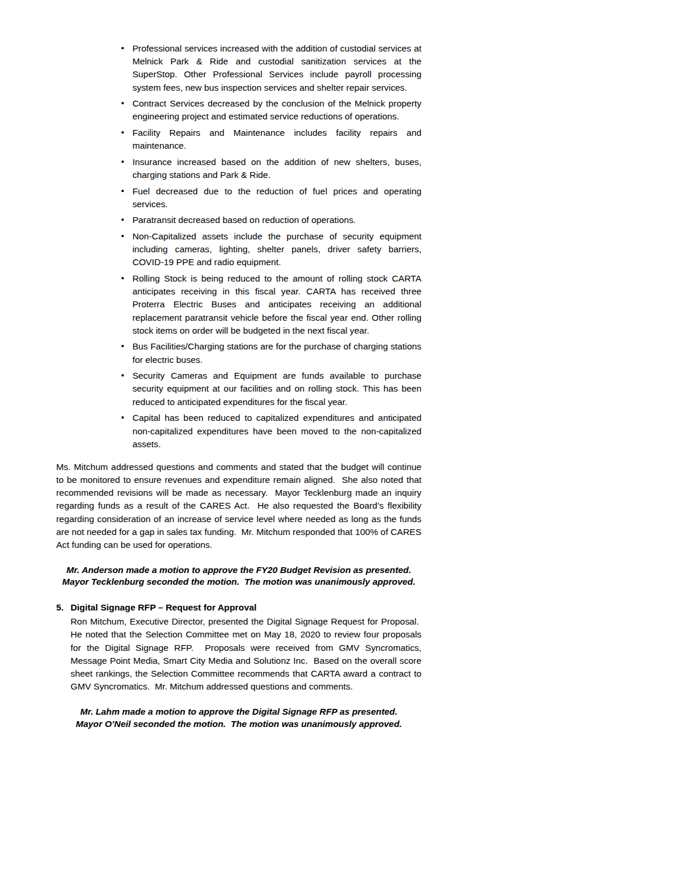Professional services increased with the addition of custodial services at Melnick Park & Ride and custodial sanitization services at the SuperStop. Other Professional Services include payroll processing system fees, new bus inspection services and shelter repair services.
Contract Services decreased by the conclusion of the Melnick property engineering project and estimated service reductions of operations.
Facility Repairs and Maintenance includes facility repairs and maintenance.
Insurance increased based on the addition of new shelters, buses, charging stations and Park & Ride.
Fuel decreased due to the reduction of fuel prices and operating services.
Paratransit decreased based on reduction of operations.
Non-Capitalized assets include the purchase of security equipment including cameras, lighting, shelter panels, driver safety barriers, COVID-19 PPE and radio equipment.
Rolling Stock is being reduced to the amount of rolling stock CARTA anticipates receiving in this fiscal year. CARTA has received three Proterra Electric Buses and anticipates receiving an additional replacement paratransit vehicle before the fiscal year end. Other rolling stock items on order will be budgeted in the next fiscal year.
Bus Facilities/Charging stations are for the purchase of charging stations for electric buses.
Security Cameras and Equipment are funds available to purchase security equipment at our facilities and on rolling stock. This has been reduced to anticipated expenditures for the fiscal year.
Capital has been reduced to capitalized expenditures and anticipated non-capitalized expenditures have been moved to the non-capitalized assets.
Ms. Mitchum addressed questions and comments and stated that the budget will continue to be monitored to ensure revenues and expenditure remain aligned. She also noted that recommended revisions will be made as necessary. Mayor Tecklenburg made an inquiry regarding funds as a result of the CARES Act. He also requested the Board’s flexibility regarding consideration of an increase of service level where needed as long as the funds are not needed for a gap in sales tax funding. Mr. Mitchum responded that 100% of CARES Act funding can be used for operations.
Mr. Anderson made a motion to approve the FY20 Budget Revision as presented.
Mayor Tecklenburg seconded the motion. The motion was unanimously approved.
5.
Digital Signage RFP – Request for Approval
Ron Mitchum, Executive Director, presented the Digital Signage Request for Proposal. He noted that the Selection Committee met on May 18, 2020 to review four proposals for the Digital Signage RFP. Proposals were received from GMV Syncromatics, Message Point Media, Smart City Media and Solutionz Inc. Based on the overall score sheet rankings, the Selection Committee recommends that CARTA award a contract to GMV Syncromatics. Mr. Mitchum addressed questions and comments.
Mr. Lahm made a motion to approve the Digital Signage RFP as presented.
Mayor O’Neil seconded the motion. The motion was unanimously approved.